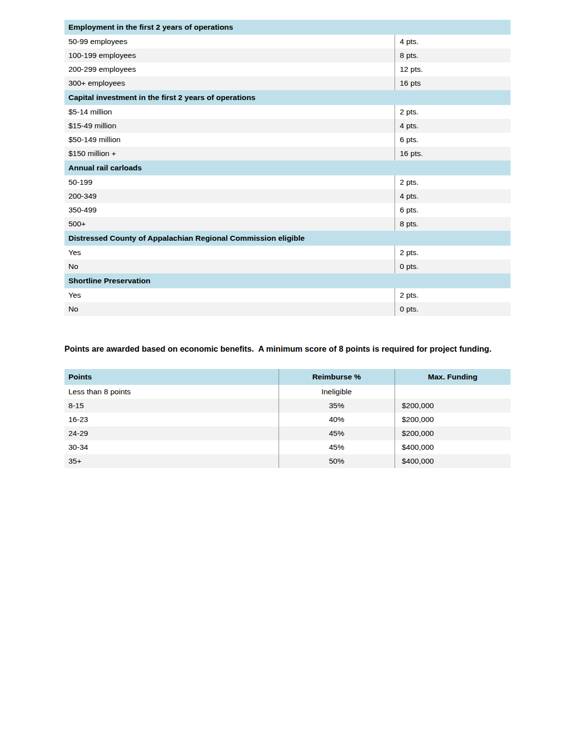| Employment in the first 2 years of operations |
| 50-99 employees | 4 pts. |
| 100-199 employees | 8 pts. |
| 200-299 employees | 12 pts. |
| 300+ employees | 16 pts |
| Capital investment in the first 2 years of operations |
| $5-14 million | 2 pts. |
| $15-49 million | 4 pts. |
| $50-149 million | 6 pts. |
| $150 million + | 16 pts. |
| Annual rail carloads |
| 50-199 | 2 pts. |
| 200-349 | 4 pts. |
| 350-499 | 6 pts. |
| 500+ | 8 pts. |
| Distressed County of Appalachian Regional Commission eligible |
| Yes | 2 pts. |
| No | 0 pts. |
| Shortline Preservation |
| Yes | 2 pts. |
| No | 0 pts. |
Points are awarded based on economic benefits. A minimum score of 8 points is required for project funding.
| Points | Reimburse % | Max. Funding |
| --- | --- | --- |
| Less than 8 points | Ineligible | |
| 8-15 | 35% | $200,000 |
| 16-23 | 40% | $200,000 |
| 24-29 | 45% | $200,000 |
| 30-34 | 45% | $400,000 |
| 35+ | 50% | $400,000 |